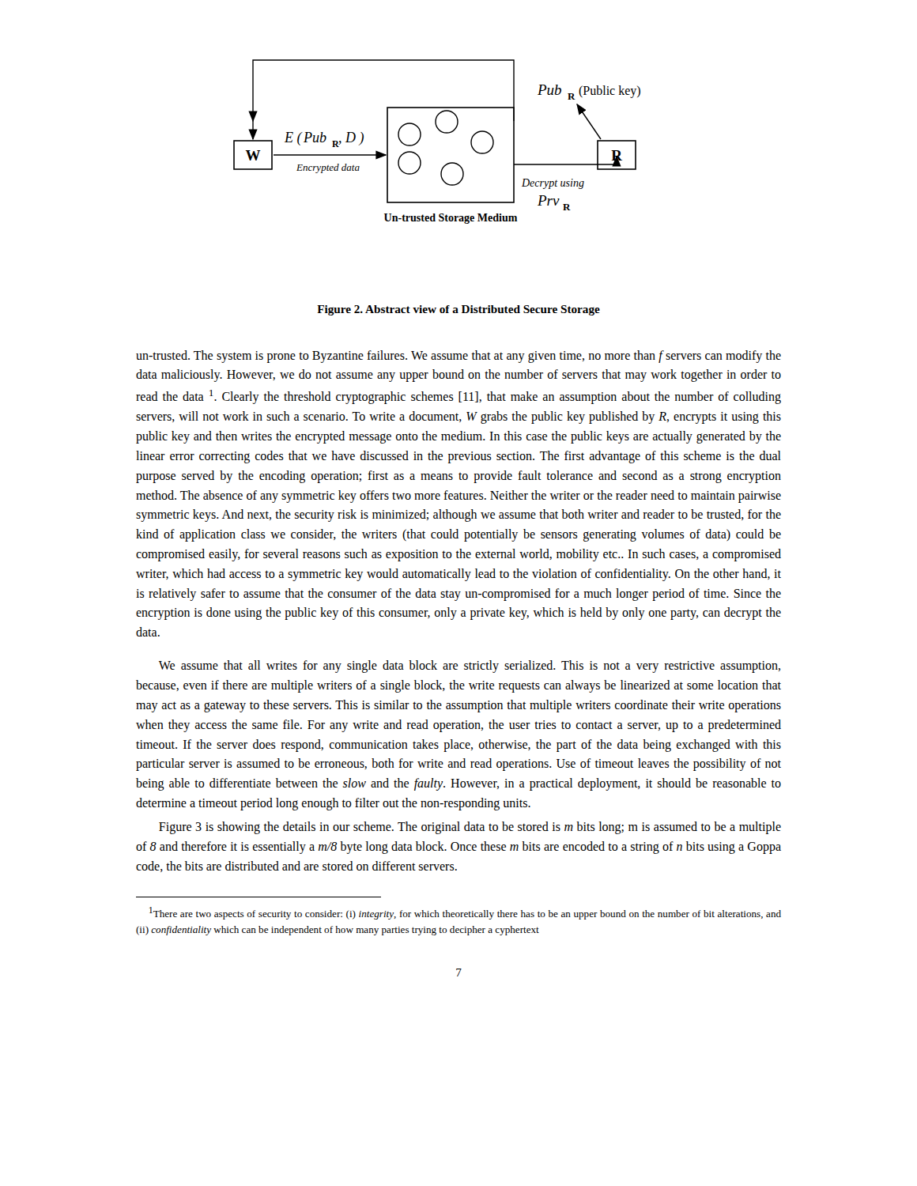W E ( Pub R , D ) Encrypted data Un-trusted Storage Medium R Pub R (Public key) Decrypt using Prv R
Figure 2. Abstract view of a Distributed Secure Storage
un-trusted. The system is prone to Byzantine failures. We assume that at any given time, no more than f servers can modify the data maliciously. However, we do not assume any upper bound on the number of servers that may work together in order to read the data 1. Clearly the threshold cryptographic schemes [11], that make an assumption about the number of colluding servers, will not work in such a scenario. To write a document, W grabs the public key published by R, encrypts it using this public key and then writes the encrypted message onto the medium. In this case the public keys are actually generated by the linear error correcting codes that we have discussed in the previous section. The first advantage of this scheme is the dual purpose served by the encoding operation; first as a means to provide fault tolerance and second as a strong encryption method. The absence of any symmetric key offers two more features. Neither the writer or the reader need to maintain pairwise symmetric keys. And next, the security risk is minimized; although we assume that both writer and reader to be trusted, for the kind of application class we consider, the writers (that could potentially be sensors generating volumes of data) could be compromised easily, for several reasons such as exposition to the external world, mobility etc.. In such cases, a compromised writer, which had access to a symmetric key would automatically lead to the violation of confidentiality. On the other hand, it is relatively safer to assume that the consumer of the data stay un-compromised for a much longer period of time. Since the encryption is done using the public key of this consumer, only a private key, which is held by only one party, can decrypt the data.
We assume that all writes for any single data block are strictly serialized. This is not a very restrictive assumption, because, even if there are multiple writers of a single block, the write requests can always be linearized at some location that may act as a gateway to these servers. This is similar to the assumption that multiple writers coordinate their write operations when they access the same file. For any write and read operation, the user tries to contact a server, up to a predetermined timeout. If the server does respond, communication takes place, otherwise, the part of the data being exchanged with this particular server is assumed to be erroneous, both for write and read operations. Use of timeout leaves the possibility of not being able to differentiate between the slow and the faulty. However, in a practical deployment, it should be reasonable to determine a timeout period long enough to filter out the non-responding units.
Figure 3 is showing the details in our scheme. The original data to be stored is m bits long; m is assumed to be a multiple of 8 and therefore it is essentially a m/8 byte long data block. Once these m bits are encoded to a string of n bits using a Goppa code, the bits are distributed and are stored on different servers.
1There are two aspects of security to consider: (i) integrity, for which theoretically there has to be an upper bound on the number of bit alterations, and (ii) confidentiality which can be independent of how many parties trying to decipher a cyphertext
7